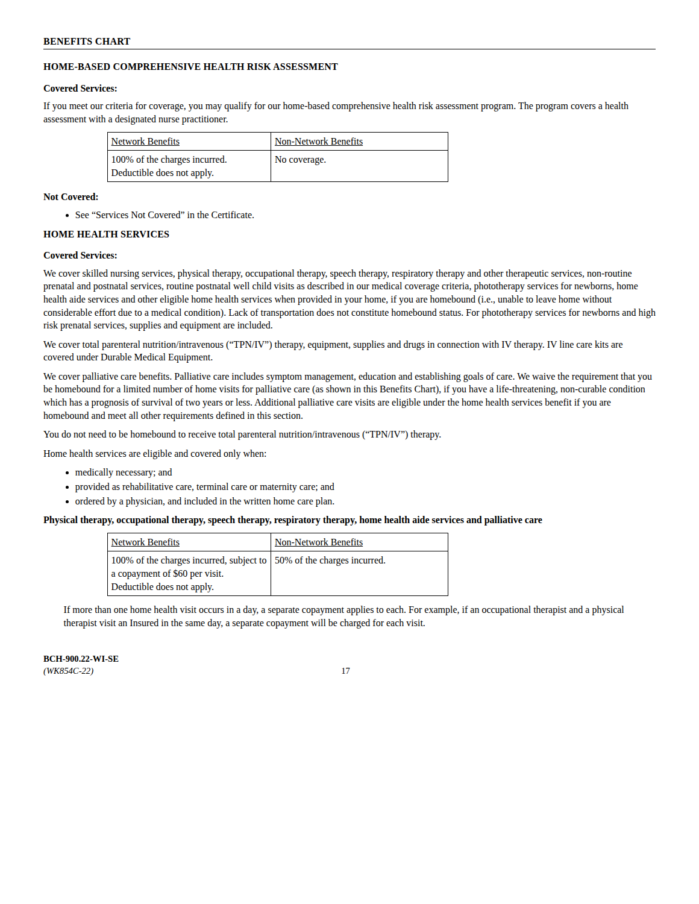BENEFITS CHART
HOME-BASED COMPREHENSIVE HEALTH RISK ASSESSMENT
Covered Services:
If you meet our criteria for coverage, you may qualify for our home-based comprehensive health risk assessment program. The program covers a health assessment with a designated nurse practitioner.
| Network Benefits | Non-Network Benefits |
| --- | --- |
| 100% of the charges incurred. Deductible does not apply. | No coverage. |
Not Covered:
See “Services Not Covered” in the Certificate.
HOME HEALTH SERVICES
Covered Services:
We cover skilled nursing services, physical therapy, occupational therapy, speech therapy, respiratory therapy and other therapeutic services, non-routine prenatal and postnatal services, routine postnatal well child visits as described in our medical coverage criteria, phototherapy services for newborns, home health aide services and other eligible home health services when provided in your home, if you are homebound (i.e., unable to leave home without considerable effort due to a medical condition). Lack of transportation does not constitute homebound status. For phototherapy services for newborns and high risk prenatal services, supplies and equipment are included.
We cover total parenteral nutrition/intravenous (“TPN/IV”) therapy, equipment, supplies and drugs in connection with IV therapy. IV line care kits are covered under Durable Medical Equipment.
We cover palliative care benefits. Palliative care includes symptom management, education and establishing goals of care. We waive the requirement that you be homebound for a limited number of home visits for palliative care (as shown in this Benefits Chart), if you have a life-threatening, non-curable condition which has a prognosis of survival of two years or less. Additional palliative care visits are eligible under the home health services benefit if you are homebound and meet all other requirements defined in this section.
You do not need to be homebound to receive total parenteral nutrition/intravenous (“TPN/IV”) therapy.
Home health services are eligible and covered only when:
medically necessary; and
provided as rehabilitative care, terminal care or maternity care; and
ordered by a physician, and included in the written home care plan.
Physical therapy, occupational therapy, speech therapy, respiratory therapy, home health aide services and palliative care
| Network Benefits | Non-Network Benefits |
| --- | --- |
| 100% of the charges incurred, subject to a copayment of $60 per visit. Deductible does not apply. | 50% of the charges incurred. |
If more than one home health visit occurs in a day, a separate copayment applies to each. For example, if an occupational therapist and a physical therapist visit an Insured in the same day, a separate copayment will be charged for each visit.
BCH-900.22-WI-SE
(WK854C-22)
17